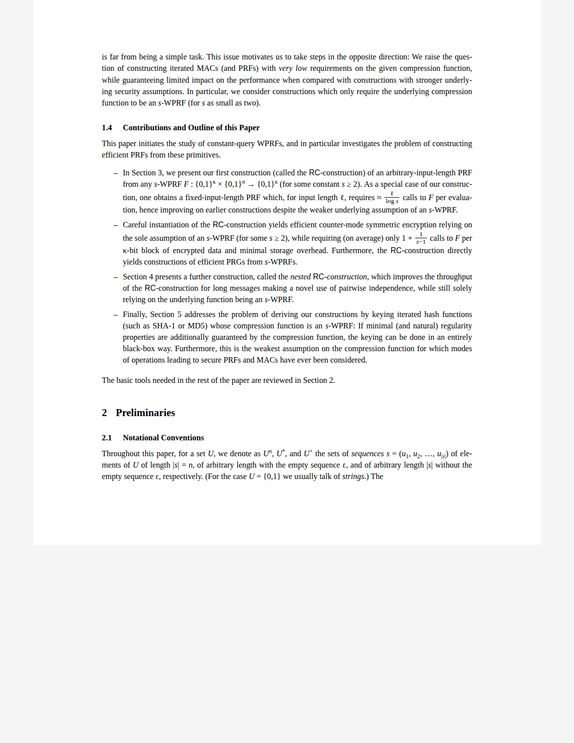is far from being a simple task. This issue motivates us to take steps in the opposite direction: We raise the question of constructing iterated MACs (and PRFs) with very low requirements on the given compression function, while guaranteeing limited impact on the performance when compared with constructions with stronger underlying security assumptions. In particular, we consider constructions which only require the underlying compression function to be an s-WPRF (for s as small as two).
1.4 Contributions and Outline of this Paper
This paper initiates the study of constant-query WPRFs, and in particular investigates the problem of constructing efficient PRFs from these primitives.
In Section 3, we present our first construction (called the RC-construction) of an arbitrary-input-length PRF from any s-WPRF F : {0,1}κ × {0,1}n → {0,1}κ (for some constant s ≥ 2). As a special case of our construction, one obtains a fixed-input-length PRF which, for input length ℓ, requires ≈ ℓlog s calls to F per evaluation, hence improving on earlier constructions despite the weaker underlying assumption of an s-WPRF.
Careful instantiation of the RC-construction yields efficient counter-mode symmetric encryption relying on the sole assumption of an s-WPRF (for some s ≥ 2), while requiring (on average) only 1 + 1 s−1 calls to F per κ-bit block of encrypted data and minimal storage overhead. Furthermore, the RC-construction directly yields constructions of efficient PRGs from s-WPRFs.
Section 4 presents a further construction, called the nested RC-construction, which improves the throughput of the RC-construction for long messages making a novel use of pairwise independence, while still solely relying on the underlying function being an s-WPRF.
Finally, Section 5 addresses the problem of deriving our constructions by keying iterated hash functions (such as SHA-1 or MD5) whose compression function is an s-WPRF: If minimal (and natural) regularity properties are additionally guaranteed by the compression function, the keying can be done in an entirely black-box way. Furthermore, this is the weakest assumption on the compression function for which modes of operations leading to secure PRFs and MACs have ever been considered.
The basic tools needed in the rest of the paper are reviewed in Section 2.
2 Preliminaries
2.1 Notational Conventions
Throughout this paper, for a set U, we denote as Un, U*, and U+ the sets of sequences s = (u1, u2, …, u|s|) of elements of U of length |s| = n, of arbitrary length with the empty sequence ε, and of arbitrary length |s| without the empty sequence ε, respectively. (For the case U = {0,1} we usually talk of strings.) The